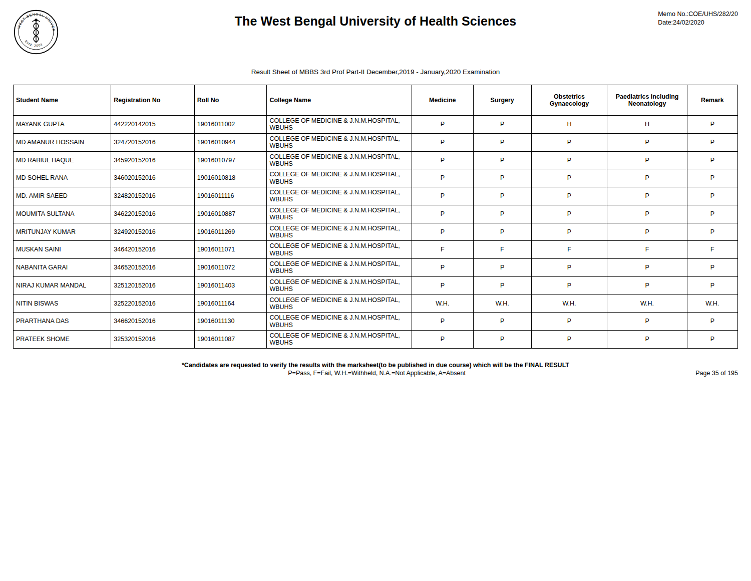WEST BENGAL UNIVERSITY OF Estd. 2003
Memo No.:COE/UHS/282/20
Date:24/02/2020
The West Bengal University of Health Sciences
Result Sheet of MBBS 3rd Prof Part-II December,2019 - January,2020 Examination
| Student Name | Registration No | Roll No | College Name | Medicine | Surgery | Obstetrics Gynaecology | Paediatrics including Neonatology | Remark |
| --- | --- | --- | --- | --- | --- | --- | --- | --- |
| MAYANK GUPTA | 442220142015 | 19016011002 | COLLEGE OF MEDICINE & J.N.M.HOSPITAL, WBUHS | P | P | H | H | P |
| MD AMANUR HOSSAIN | 324720152016 | 19016010944 | COLLEGE OF MEDICINE & J.N.M.HOSPITAL, WBUHS | P | P | P | P | P |
| MD RABIUL HAQUE | 345920152016 | 19016010797 | COLLEGE OF MEDICINE & J.N.M.HOSPITAL, WBUHS | P | P | P | P | P |
| MD SOHEL RANA | 346020152016 | 19016010818 | COLLEGE OF MEDICINE & J.N.M.HOSPITAL, WBUHS | P | P | P | P | P |
| MD. AMIR SAEED | 324820152016 | 19016011116 | COLLEGE OF MEDICINE & J.N.M.HOSPITAL, WBUHS | P | P | P | P | P |
| MOUMITA SULTANA | 346220152016 | 19016010887 | COLLEGE OF MEDICINE & J.N.M.HOSPITAL, WBUHS | P | P | P | P | P |
| MRITUNJAY KUMAR | 324920152016 | 19016011269 | COLLEGE OF MEDICINE & J.N.M.HOSPITAL, WBUHS | P | P | P | P | P |
| MUSKAN SAINI | 346420152016 | 19016011071 | COLLEGE OF MEDICINE & J.N.M.HOSPITAL, WBUHS | F | F | F | F | F |
| NABANITA GARAI | 346520152016 | 19016011072 | COLLEGE OF MEDICINE & J.N.M.HOSPITAL, WBUHS | P | P | P | P | P |
| NIRAJ KUMAR MANDAL | 325120152016 | 19016011403 | COLLEGE OF MEDICINE & J.N.M.HOSPITAL, WBUHS | P | P | P | P | P |
| NITIN BISWAS | 325220152016 | 19016011164 | COLLEGE OF MEDICINE & J.N.M.HOSPITAL, WBUHS | W.H. | W.H. | W.H. | W.H. | W.H. |
| PRARTHANA DAS | 346620152016 | 19016011130 | COLLEGE OF MEDICINE & J.N.M.HOSPITAL, WBUHS | P | P | P | P | P |
| PRATEEK SHOME | 325320152016 | 19016011087 | COLLEGE OF MEDICINE & J.N.M.HOSPITAL, WBUHS | P | P | P | P | P |
*Candidates are requested to verify the results with the marksheet(to be published in due course) which will be the FINAL RESULT
P=Pass, F=Fail, W.H.=Withheld, N.A.=Not Applicable, A=Absent
Page 35 of 195